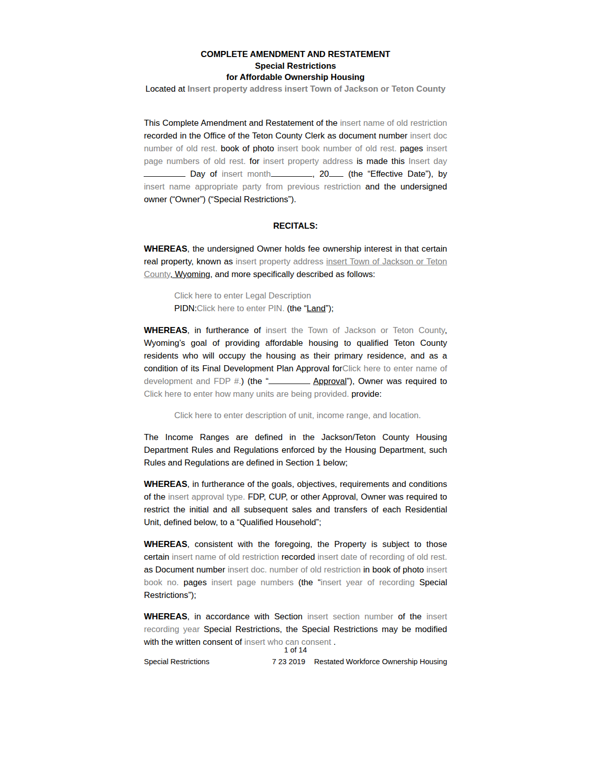COMPLETE AMENDMENT AND RESTATEMENT Special Restrictions for Affordable Ownership Housing Located at Insert property address insert Town of Jackson or Teton County
This Complete Amendment and Restatement of the insert name of old restriction recorded in the Office of the Teton County Clerk as document number insert doc number of old rest. book of photo insert book number of old rest. pages insert page numbers of old rest. for insert property address is made this Insert day Day of insert month , 20 (the “Effective Date”), by insert name appropriate party from previous restriction and the undersigned owner (“Owner”) (“Special Restrictions”).
RECITALS:
WHEREAS, the undersigned Owner holds fee ownership interest in that certain real property, known as insert property address insert Town of Jackson or Teton County, Wyoming, and more specifically described as follows:
Click here to enter Legal Description
PIDN:Click here to enter PIN. (the “Land”);
WHEREAS, in furtherance of insert the Town of Jackson or Teton County, Wyoming’s goal of providing affordable housing to qualified Teton County residents who will occupy the housing as their primary residence, and as a condition of its Final Development Plan Approval forClick here to enter name of development and FDP #.) (the “ Approval”), Owner was required to Click here to enter how many units are being provided. provide:
Click here to enter description of unit, income range, and location.
The Income Ranges are defined in the Jackson/Teton County Housing Department Rules and Regulations enforced by the Housing Department, such Rules and Regulations are defined in Section 1 below;
WHEREAS, in furtherance of the goals, objectives, requirements and conditions of the insert approval type. FDP, CUP, or other Approval, Owner was required to restrict the initial and all subsequent sales and transfers of each Residential Unit, defined below, to a “Qualified Household”;
WHEREAS, consistent with the foregoing, the Property is subject to those certain insert name of old restriction recorded insert date of recording of old rest. as Document number insert doc. number of old restriction in book of photo insert book no. pages insert page numbers (the “insert year of recording Special Restrictions”);
WHEREAS, in accordance with Section insert section number of the insert recording year Special Restrictions, the Special Restrictions may be modified with the written consent of insert who can consent .
1 of 14
Special Restrictions
7 23 2019
Restated Workforce Ownership Housing